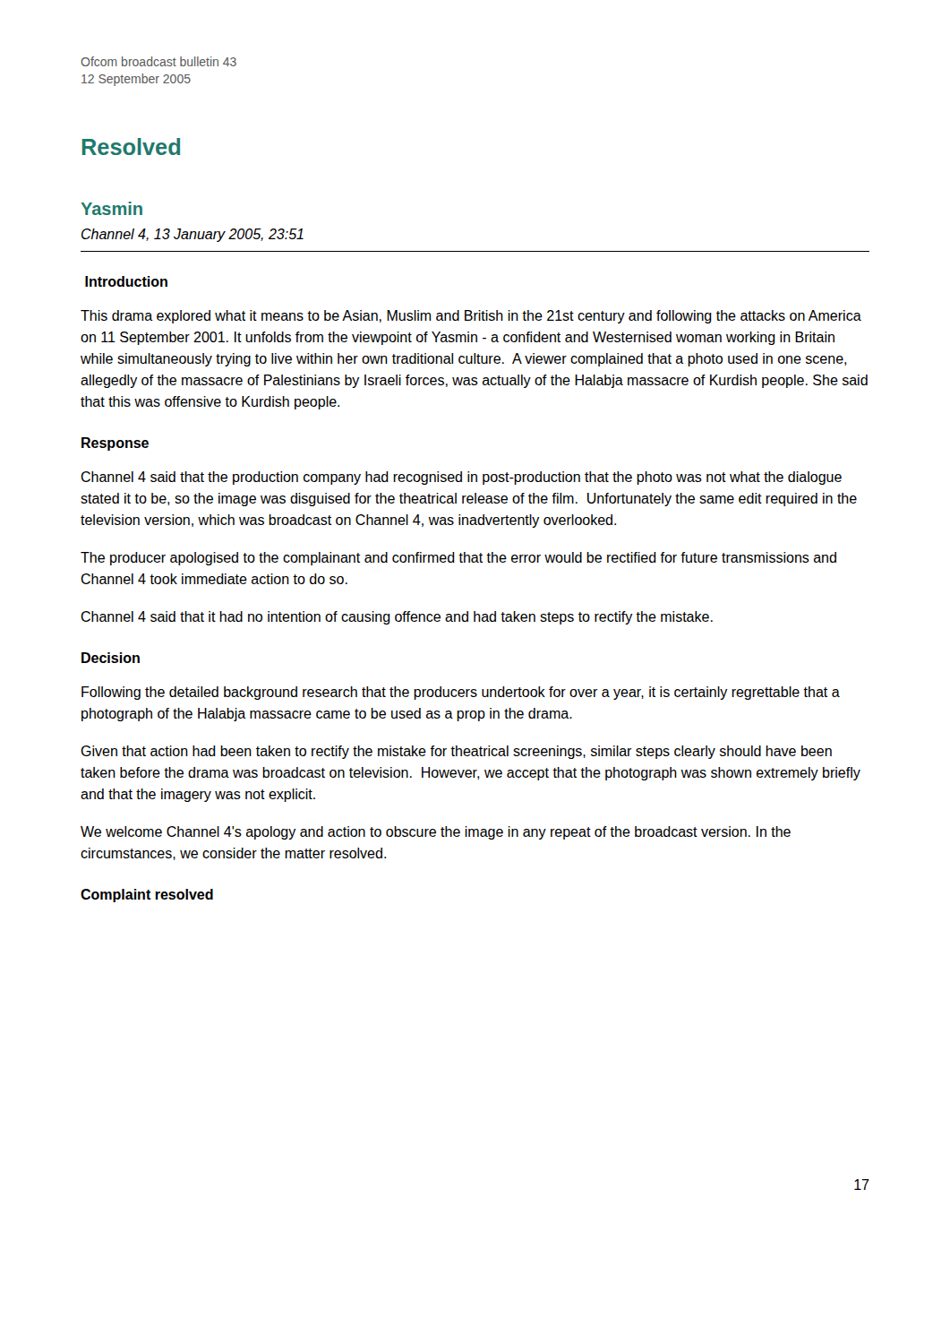Ofcom broadcast bulletin 43
12 September 2005
Resolved
Yasmin
Channel 4, 13 January 2005, 23:51
Introduction
This drama explored what it means to be Asian, Muslim and British in the 21st century and following the attacks on America on 11 September 2001. It unfolds from the viewpoint of Yasmin - a confident and Westernised woman working in Britain while simultaneously trying to live within her own traditional culture. A viewer complained that a photo used in one scene, allegedly of the massacre of Palestinians by Israeli forces, was actually of the Halabja massacre of Kurdish people. She said that this was offensive to Kurdish people.
Response
Channel 4 said that the production company had recognised in post-production that the photo was not what the dialogue stated it to be, so the image was disguised for the theatrical release of the film. Unfortunately the same edit required in the television version, which was broadcast on Channel 4, was inadvertently overlooked.
The producer apologised to the complainant and confirmed that the error would be rectified for future transmissions and Channel 4 took immediate action to do so.
Channel 4 said that it had no intention of causing offence and had taken steps to rectify the mistake.
Decision
Following the detailed background research that the producers undertook for over a year, it is certainly regrettable that a photograph of the Halabja massacre came to be used as a prop in the drama.
Given that action had been taken to rectify the mistake for theatrical screenings, similar steps clearly should have been taken before the drama was broadcast on television. However, we accept that the photograph was shown extremely briefly and that the imagery was not explicit.
We welcome Channel 4's apology and action to obscure the image in any repeat of the broadcast version. In the circumstances, we consider the matter resolved.
Complaint resolved
17